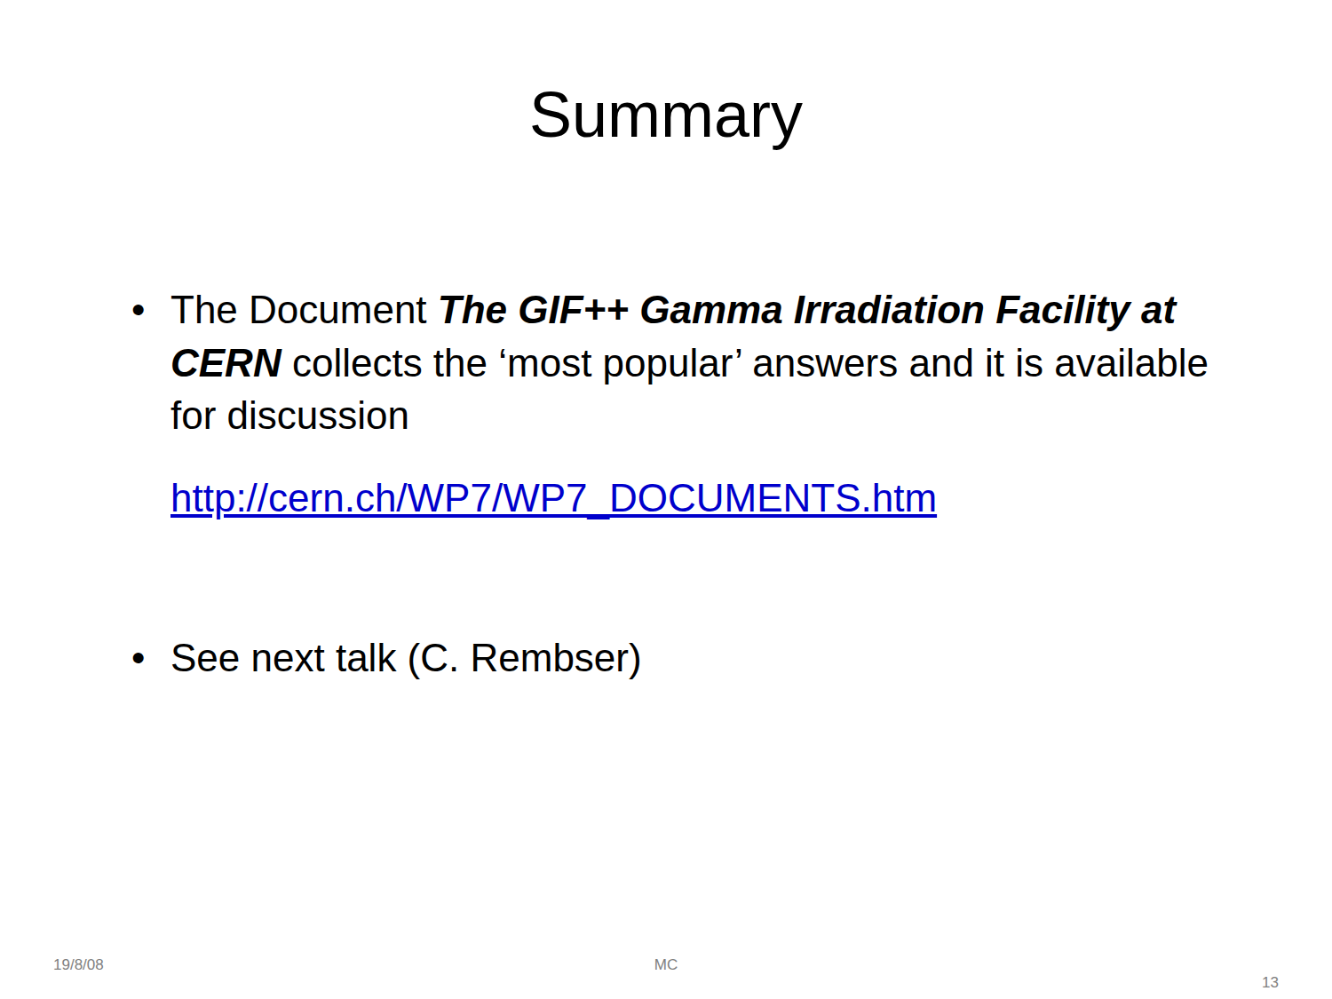Summary
The Document The GIF++ Gamma Irradiation Facility at CERN collects the ‘most popular’ answers and it is available for discussion
http://cern.ch/WP7/WP7_DOCUMENTS.htm
See next talk (C. Rembser)
19/8/08
MC
13